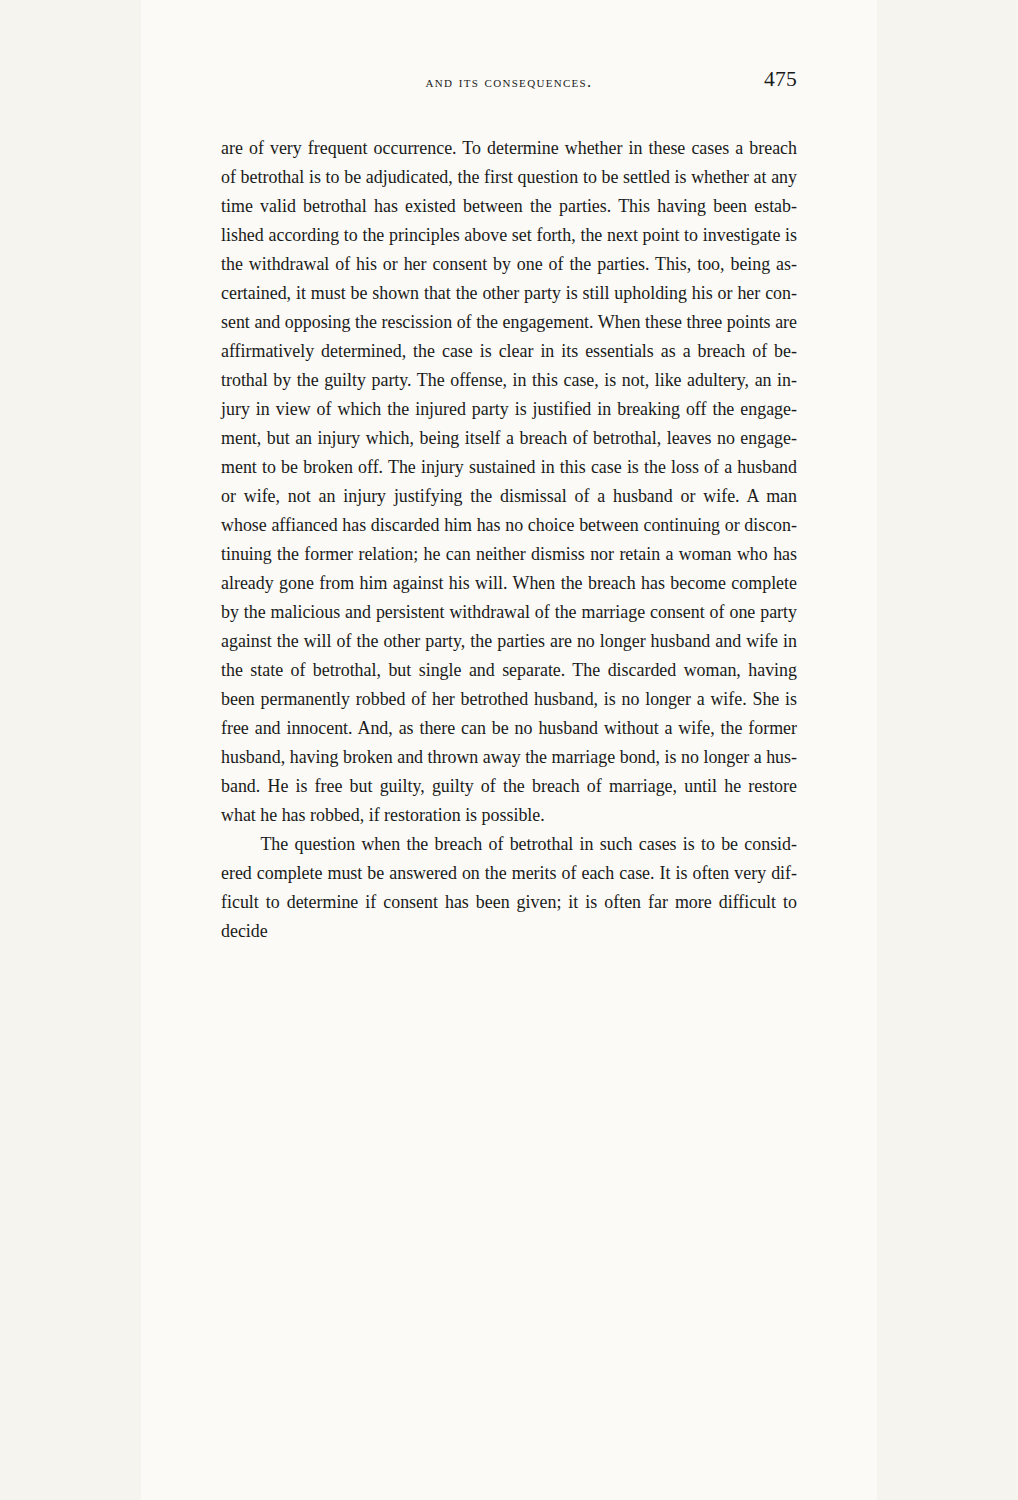And its consequences. 475
are of very frequent occurrence. To determine whether in these cases a breach of betrothal is to be adjudicated, the first question to be settled is whether at any time valid betrothal has existed between the parties. This having been established according to the principles above set forth, the next point to investigate is the withdrawal of his or her consent by one of the parties. This, too, being ascertained, it must be shown that the other party is still upholding his or her consent and opposing the rescission of the engagement. When these three points are affirmatively determined, the case is clear in its essentials as a breach of betrothal by the guilty party. The offense, in this case, is not, like adultery, an injury in view of which the injured party is justified in breaking off the engagement, but an injury which, being itself a breach of betrothal, leaves no engagement to be broken off. The injury sustained in this case is the loss of a husband or wife, not an injury justifying the dismissal of a husband or wife. A man whose affianced has discarded him has no choice between continuing or discontinuing the former relation; he can neither dismiss nor retain a woman who has already gone from him against his will. When the breach has become complete by the malicious and persistent withdrawal of the marriage consent of one party against the will of the other party, the parties are no longer husband and wife in the state of betrothal, but single and separate. The discarded woman, having been permanently robbed of her betrothed husband, is no longer a wife. She is free and innocent. And, as there can be no husband without a wife, the former husband, having broken and thrown away the marriage bond, is no longer a husband. He is free but guilty, guilty of the breach of marriage, until he restore what he has robbed, if restoration is possible.
The question when the breach of betrothal in such cases is to be considered complete must be answered on the merits of each case. It is often very difficult to determine if consent has been given; it is often far more difficult to decide